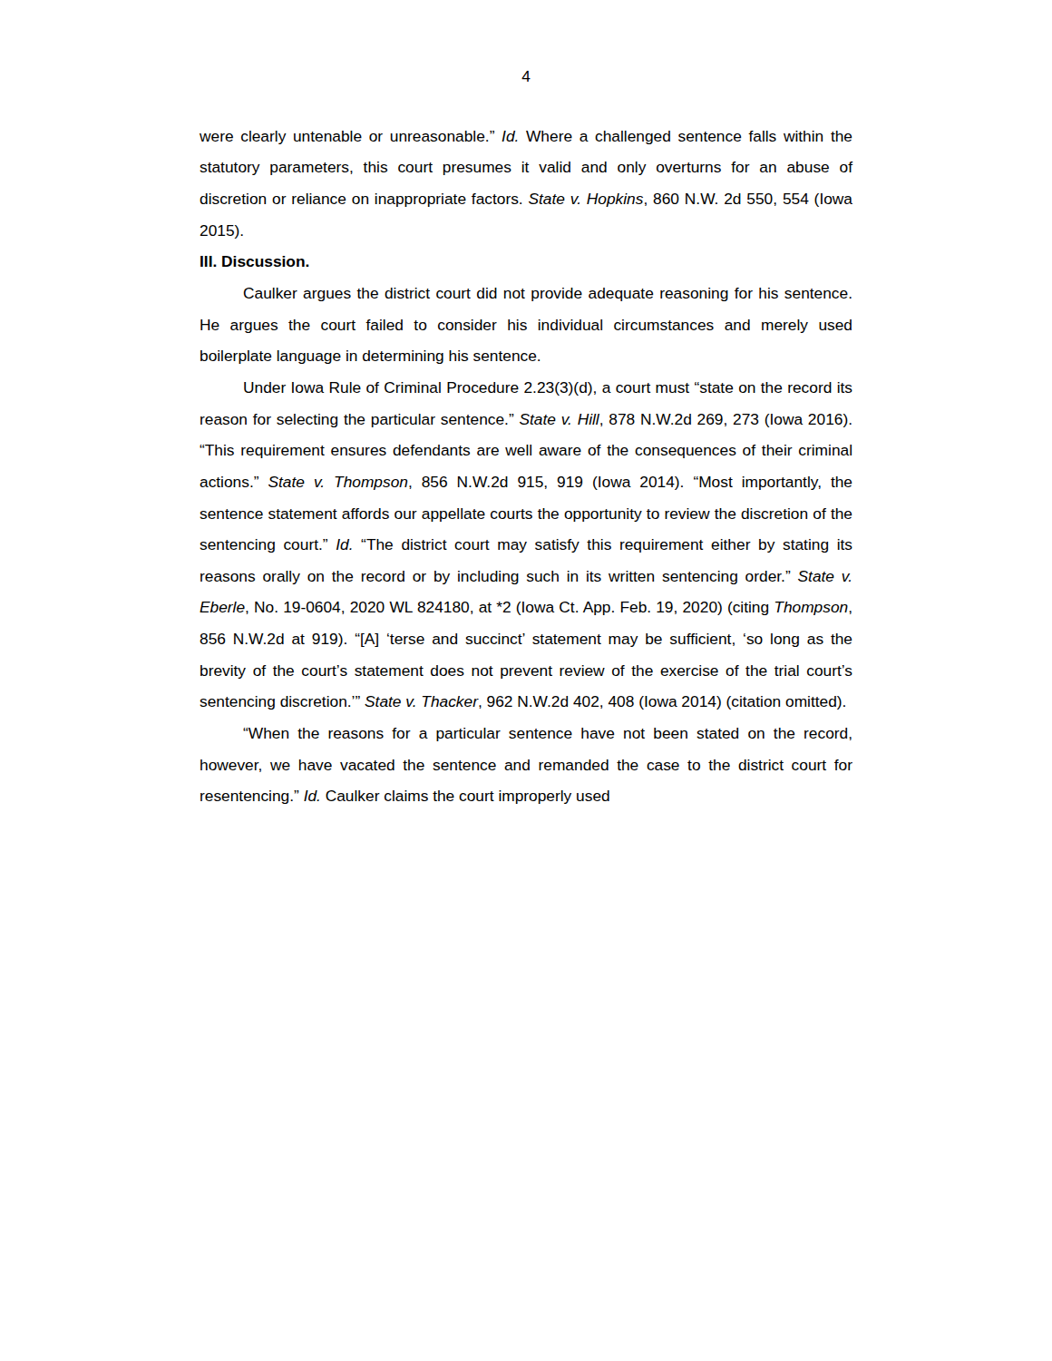4
were clearly untenable or unreasonable.” Id. Where a challenged sentence falls within the statutory parameters, this court presumes it valid and only overturns for an abuse of discretion or reliance on inappropriate factors. State v. Hopkins, 860 N.W. 2d 550, 554 (Iowa 2015).
III. Discussion.
Caulker argues the district court did not provide adequate reasoning for his sentence. He argues the court failed to consider his individual circumstances and merely used boilerplate language in determining his sentence.
Under Iowa Rule of Criminal Procedure 2.23(3)(d), a court must “state on the record its reason for selecting the particular sentence.” State v. Hill, 878 N.W.2d 269, 273 (Iowa 2016). “This requirement ensures defendants are well aware of the consequences of their criminal actions.” State v. Thompson, 856 N.W.2d 915, 919 (Iowa 2014). “Most importantly, the sentence statement affords our appellate courts the opportunity to review the discretion of the sentencing court.” Id. “The district court may satisfy this requirement either by stating its reasons orally on the record or by including such in its written sentencing order.” State v. Eberle, No. 19-0604, 2020 WL 824180, at *2 (Iowa Ct. App. Feb. 19, 2020) (citing Thompson, 856 N.W.2d at 919). “[A] ‘terse and succinct’ statement may be sufficient, ‘so long as the brevity of the court’s statement does not prevent review of the exercise of the trial court’s sentencing discretion.’” State v. Thacker, 962 N.W.2d 402, 408 (Iowa 2014) (citation omitted).
“When the reasons for a particular sentence have not been stated on the record, however, we have vacated the sentence and remanded the case to the district court for resentencing.” Id. Caulker claims the court improperly used